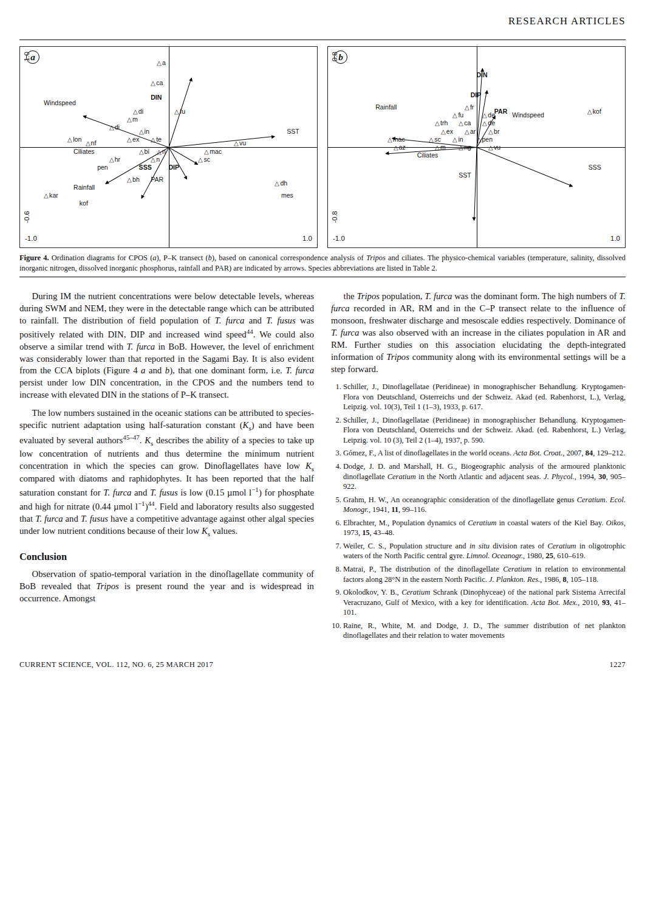RESEARCH ARTICLES
a
1.0
-0.6
-1.0
1.0
a
ca
DIN
Windspeed
di
fu
m
di
in
SST
lon
nf
ex
te
vu
Ciliates
bi
n
mac
hr
n
sc
pen
SSS
DIP
bh
PAR
Rainfall
kar
kof
dh
mes
b
0.8
-0.8
-1.0
1.0
DIN
DIP
Rainfall
fr
PAR
fu
de
Windspeed
kof
trh
ca
de
ex
ar
br
mac
sc
in
pen
az
m
ng
vu
Ciliates
SST
SSS
Figure 4. Ordination diagrams for CPOS (a), P–K transect (b), based on canonical correspondence analysis of Tripos and ciliates. The physico-chemical variables (temperature, salinity, dissolved inorganic nitrogen, dissolved inorganic phosphorus, rainfall and PAR) are indicated by arrows. Species abbreviations are listed in Table 2.
During IM the nutrient concentrations were below detectable levels, whereas during SWM and NEM, they were in the detectable range which can be attributed to rainfall. The distribution of field population of T. furca and T. fusus was positively related with DIN, DIP and increased wind speed44. We could also observe a similar trend with T. furca in BoB. However, the level of enrichment was considerably lower than that reported in the Sagami Bay. It is also evident from the CCA biplots (Figure 4 a and b), that one dominant form, i.e. T. furca persist under low DIN concentration, in the CPOS and the numbers tend to increase with elevated DIN in the stations of P–K transect.
The low numbers sustained in the oceanic stations can be attributed to species-specific nutrient adaptation using half-saturation constant (Ks) and have been evaluated by several authors45–47. Ks describes the ability of a species to take up low concentration of nutrients and thus determine the minimum nutrient concentration in which the species can grow. Dinoflagellates have low Ks compared with diatoms and raphidophytes. It has been reported that the half saturation constant for T. furca and T. fusus is low (0.15 µmol l−1) for phosphate and high for nitrate (0.44 µmol l−1)44. Field and laboratory results also suggested that T. furca and T. fusus have a competitive advantage against other algal species under low nutrient conditions because of their low Ks values.
Conclusion
Observation of spatio-temporal variation in the dinoflagellate community of BoB revealed that Tripos is present round the year and is widespread in occurrence. Amongst
the Tripos population, T. furca was the dominant form. The high numbers of T. furca recorded in AR, RM and in the C–P transect relate to the influence of monsoon, freshwater discharge and mesoscale eddies respectively. Dominance of T. furca was also observed with an increase in the ciliates population in AR and RM. Further studies on this association elucidating the depth-integrated information of Tripos community along with its environmental settings will be a step forward.
Schiller, J., Dinoflagellatae (Peridineae) in monographischer Behandlung. Kryptogamen-Flora von Deutschland, Osterreichs und der Schweiz. Akad (ed. Rabenhorst, L.), Verlag, Leipzig. vol. 10(3), Teil 1 (1–3), 1933, p. 617.
Schiller, J., Dinoflagellatae (Peridineae) in monographischer Behandlung. Kryptogamen-Flora von Deutschland, Osterreichs und der Schweiz. Akad. (ed. Rabenhorst, L.) Verlag, Leipzig. vol. 10 (3), Teil 2 (1–4), 1937, p. 590.
Gómez, F., A list of dinoflagellates in the world oceans. Acta Bot. Croat., 2007, 84, 129–212.
Dodge, J. D. and Marshall, H. G., Biogeographic analysis of the armoured planktonic dinoflagellate Ceratium in the North Atlantic and adjacent seas. J. Phycol., 1994, 30, 905–922.
Grahm, H. W., An oceanographic consideration of the dinoflagellate genus Ceratium. Ecol. Monogr., 1941, 11, 99–116.
Elbrachter, M., Population dynamics of Ceratium in coastal waters of the Kiel Bay. Oikos, 1973, 15, 43–48.
Weiler, C. S., Population structure and in situ division rates of Ceratium in oligotrophic waters of the North Pacific central gyre. Limnol. Oceanogr., 1980, 25, 610–619.
Matrai, P., The distribution of the dinoflagellate Ceratium in relation to environmental factors along 28°N in the eastern North Pacific. J. Plankton. Res., 1986, 8, 105–118.
Okolodkov, Y. B., Ceratium Schrank (Dinophyceae) of the national park Sistema Arrecifal Veracruzano, Gulf of Mexico, with a key for identification. Acta Bot. Mex., 2010, 93, 41–101.
Raine, R., White, M. and Dodge, J. D., The summer distribution of net plankton dinoflagellates and their relation to water movements
CURRENT SCIENCE, VOL. 112, NO. 6, 25 MARCH 2017 1227